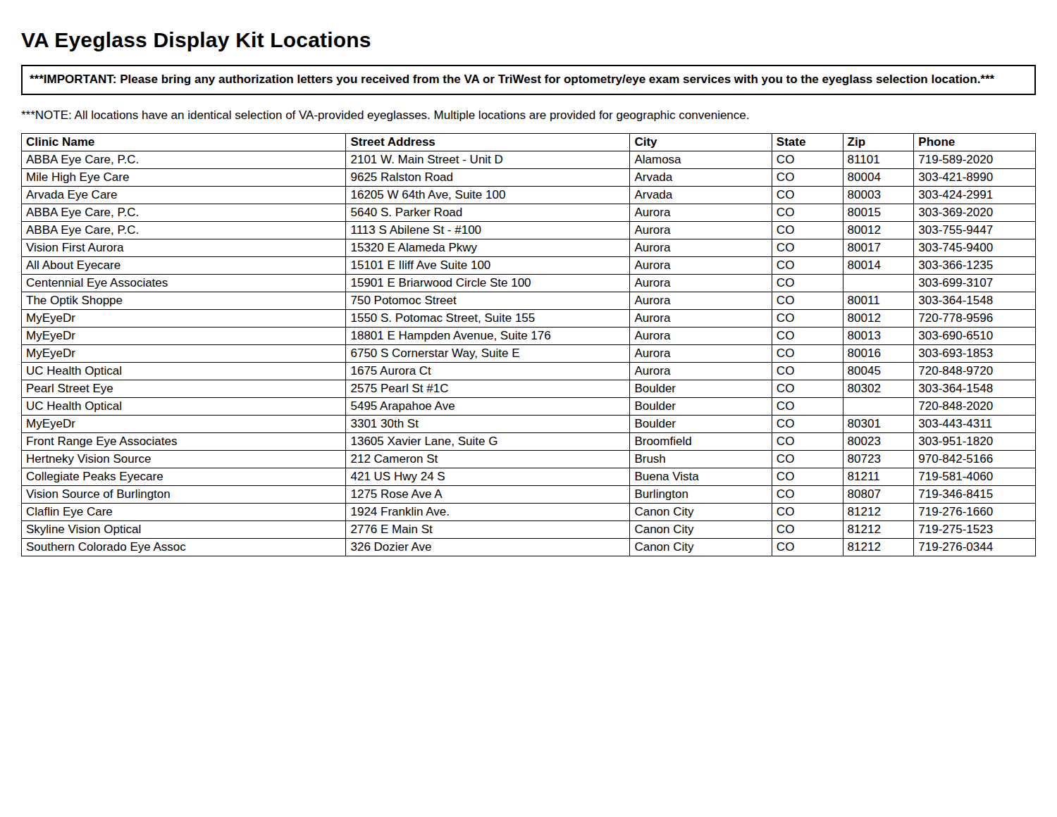VA Eyeglass Display Kit Locations
***IMPORTANT: Please bring any authorization letters you received from the VA or TriWest for optometry/eye exam services with you to the eyeglass selection location.***
***NOTE: All locations have an identical selection of VA-provided eyeglasses. Multiple locations are provided for geographic convenience.
| Clinic Name | Street Address | City | State | Zip | Phone |
| --- | --- | --- | --- | --- | --- |
| ABBA Eye Care, P.C. | 2101 W. Main Street - Unit D | Alamosa | CO | 81101 | 719-589-2020 |
| Mile High Eye Care | 9625 Ralston Road | Arvada | CO | 80004 | 303-421-8990 |
| Arvada Eye Care | 16205 W 64th Ave, Suite 100 | Arvada | CO | 80003 | 303-424-2991 |
| ABBA Eye Care, P.C. | 5640 S. Parker Road | Aurora | CO | 80015 | 303-369-2020 |
| ABBA Eye Care, P.C. | 1113 S Abilene St - #100 | Aurora | CO | 80012 | 303-755-9447 |
| Vision First Aurora | 15320 E Alameda Pkwy | Aurora | CO | 80017 | 303-745-9400 |
| All About Eyecare | 15101 E Iliff Ave Suite 100 | Aurora | CO | 80014 | 303-366-1235 |
| Centennial Eye Associates | 15901 E Briarwood Circle Ste 100 | Aurora | CO | | 303-699-3107 |
| The Optik Shoppe | 750 Potomoc Street | Aurora | CO | 80011 | 303-364-1548 |
| MyEyeDr | 1550 S. Potomac Street, Suite 155 | Aurora | CO | 80012 | 720-778-9596 |
| MyEyeDr | 18801 E Hampden Avenue, Suite 176 | Aurora | CO | 80013 | 303-690-6510 |
| MyEyeDr | 6750 S Cornerstar Way, Suite E | Aurora | CO | 80016 | 303-693-1853 |
| UC Health Optical | 1675 Aurora Ct | Aurora | CO | 80045 | 720-848-9720 |
| Pearl Street Eye | 2575 Pearl St #1C | Boulder | CO | 80302 | 303-364-1548 |
| UC Health Optical | 5495 Arapahoe Ave | Boulder | CO | | 720-848-2020 |
| MyEyeDr | 3301 30th St | Boulder | CO | 80301 | 303-443-4311 |
| Front Range Eye Associates | 13605 Xavier Lane, Suite G | Broomfield | CO | 80023 | 303-951-1820 |
| Hertneky Vision Source | 212 Cameron St | Brush | CO | 80723 | 970-842-5166 |
| Collegiate Peaks Eyecare | 421 US Hwy 24 S | Buena Vista | CO | 81211 | 719-581-4060 |
| Vision Source of Burlington | 1275 Rose Ave A | Burlington | CO | 80807 | 719-346-8415 |
| Claflin Eye Care | 1924 Franklin Ave. | Canon City | CO | 81212 | 719-276-1660 |
| Skyline Vision Optical | 2776 E Main St | Canon City | CO | 81212 | 719-275-1523 |
| Southern Colorado Eye Assoc | 326 Dozier Ave | Canon City | CO | 81212 | 719-276-0344 |